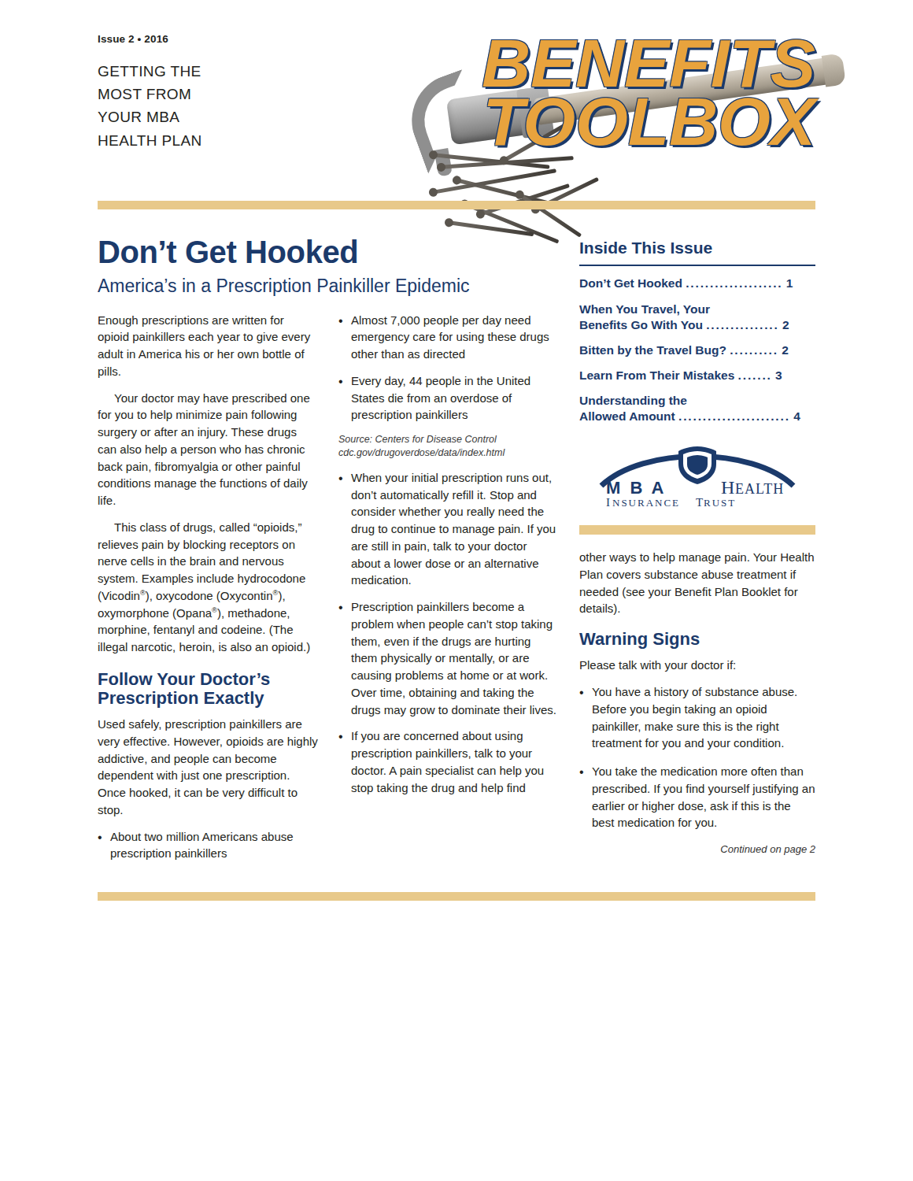Issue 2 • 2016
Getting the most from your MBA Health Plan
BENEFITS TOOLBOX
Don’t Get Hooked
America’s in a Prescription Painkiller Epidemic
Enough prescriptions are written for opioid painkillers each year to give every adult in America his or her own bottle of pills.
Your doctor may have prescribed one for you to help minimize pain following surgery or after an injury. These drugs can also help a person who has chronic back pain, fibromyalgia or other painful conditions manage the functions of daily life.
This class of drugs, called “opioids,” relieves pain by blocking receptors on nerve cells in the brain and nervous system. Examples include hydrocodone (Vicodin®), oxycodone (Oxycontin®), oxymorphone (Opana®), methadone, morphine, fentanyl and codeine. (The illegal narcotic, heroin, is also an opioid.)
Follow Your Doctor’s
Prescription Exactly
Used safely, prescription painkillers are very effective. However, opioids are highly addictive, and people can become dependent with just one prescription. Once hooked, it can be very difficult to stop.
About two million Americans abuse prescription painkillers
Almost 7,000 people per day need emergency care for using these drugs other than as directed
Every day, 44 people in the United States die from an overdose of prescription painkillers
Source: Centers for Disease Control cdc.gov/drugoverdose/data/index.html
When your initial prescription runs out, don’t automatically refill it. Stop and consider whether you really need the drug to continue to manage pain. If you are still in pain, talk to your doctor about a lower dose or an alternative medication.
Prescription painkillers become a problem when people can’t stop taking them, even if the drugs are hurting them physically or mentally, or are causing problems at home or at work. Over time, obtaining and taking the drugs may grow to dominate their lives.
If you are concerned about using prescription painkillers, talk to your doctor. A pain specialist can help you stop taking the drug and help find
Inside This Issue
Don’t Get Hooked .................... 1
When You Travel, Your
Benefits Go With You ............... 2
Bitten by the Travel Bug? .......... 2
Learn From Their Mistakes ....... 3
Understanding the
Allowed Amount ....................... 4
M B A H EALTH I NSURANCE T RUST
other ways to help manage pain. Your Health Plan covers substance abuse treatment if needed (see your Benefit Plan Booklet for details).
Warning Signs
Please talk with your doctor if:
You have a history of substance abuse. Before you begin taking an opioid painkiller, make sure this is the right treatment for you and your condition.
You take the medication more often than prescribed. If you find yourself justifying an earlier or higher dose, ask if this is the best medication for you.
Continued on page 2